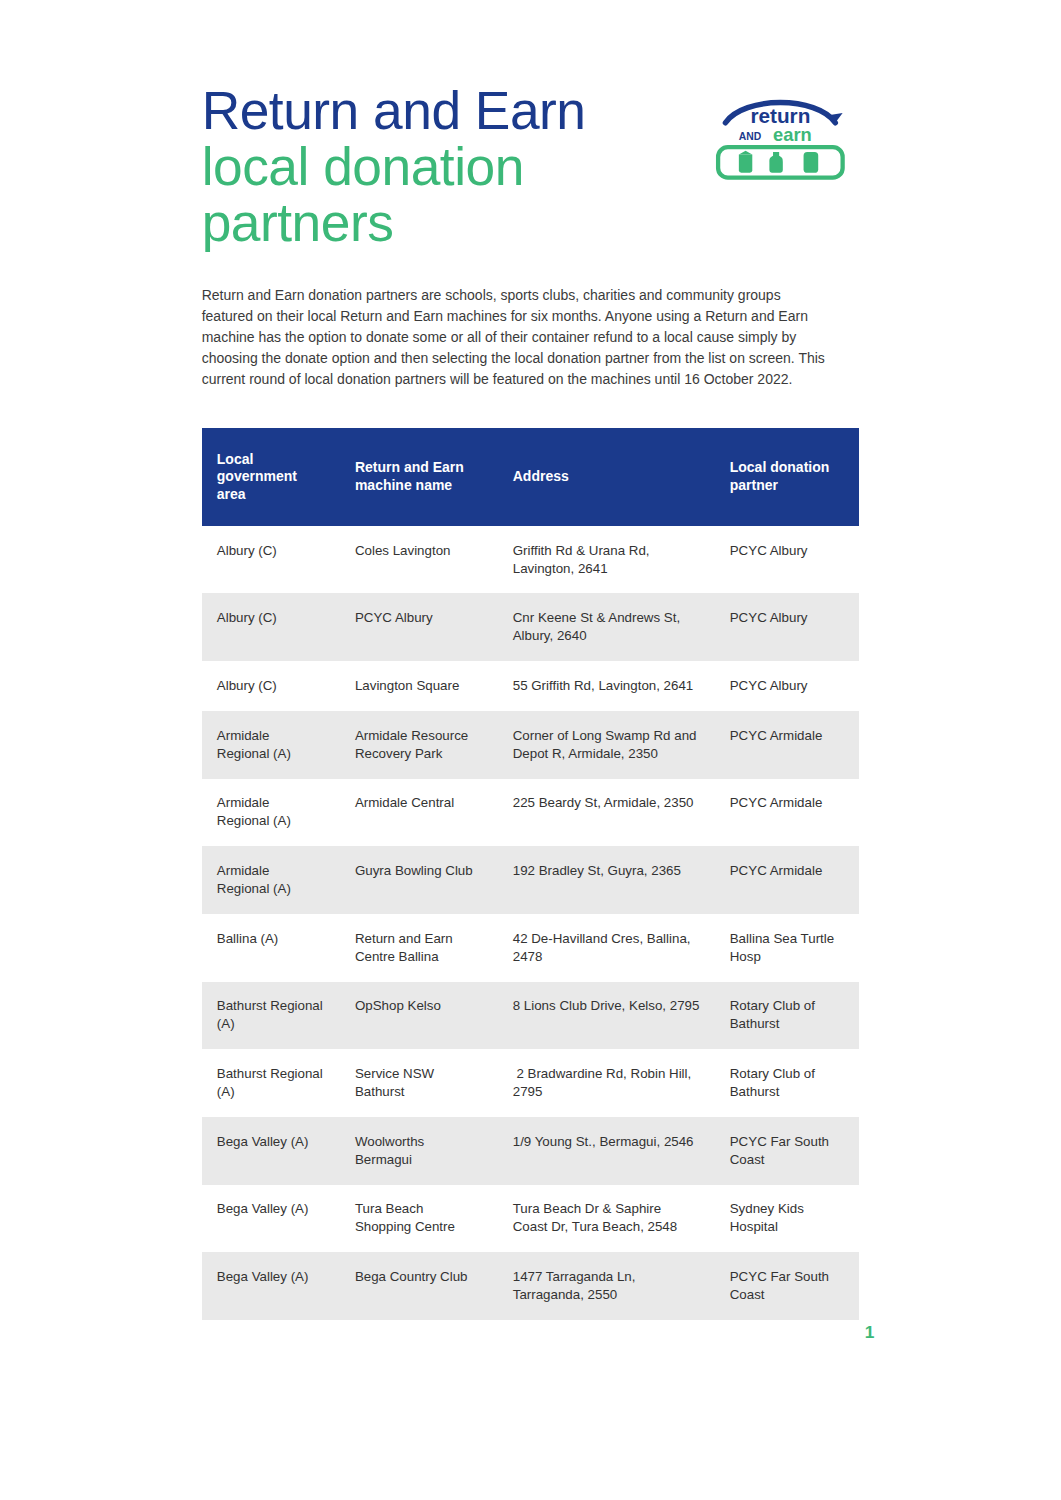Return and Earn local donation partners
return AND earn
Return and Earn donation partners are schools, sports clubs, charities and community groups featured on their local Return and Earn machines for six months. Anyone using a Return and Earn machine has the option to donate some or all of their container refund to a local cause simply by choosing the donate option and then selecting the local donation partner from the list on screen. This current round of local donation partners will be featured on the machines until 16 October 2022.
| Local government area | Return and Earn machine name | Address | Local donation partner |
| --- | --- | --- | --- |
| Albury (C) | Coles Lavington | Griffith Rd & Urana Rd, Lavington, 2641 | PCYC Albury |
| Albury (C) | PCYC Albury | Cnr Keene St & Andrews St, Albury, 2640 | PCYC Albury |
| Albury (C) | Lavington Square | 55 Griffith Rd, Lavington, 2641 | PCYC Albury |
| Armidale Regional (A) | Armidale Resource Recovery Park | Corner of Long Swamp Rd and Depot R, Armidale, 2350 | PCYC Armidale |
| Armidale Regional (A) | Armidale Central | 225 Beardy St, Armidale, 2350 | PCYC Armidale |
| Armidale Regional (A) | Guyra Bowling Club | 192 Bradley St, Guyra, 2365 | PCYC Armidale |
| Ballina (A) | Return and Earn Centre Ballina | 42 De-Havilland Cres, Ballina, 2478 | Ballina Sea Turtle Hosp |
| Bathurst Regional (A) | OpShop Kelso | 8 Lions Club Drive, Kelso, 2795 | Rotary Club of Bathurst |
| Bathurst Regional (A) | Service NSW Bathurst | 2 Bradwardine Rd, Robin Hill, 2795 | Rotary Club of Bathurst |
| Bega Valley (A) | Woolworths Bermagui | 1/9 Young St., Bermagui, 2546 | PCYC Far South Coast |
| Bega Valley (A) | Tura Beach Shopping Centre | Tura Beach Dr & Saphire Coast Dr, Tura Beach, 2548 | Sydney Kids Hospital |
| Bega Valley (A) | Bega Country Club | 1477 Tarraganda Ln, Tarraganda, 2550 | PCYC Far South Coast |
1